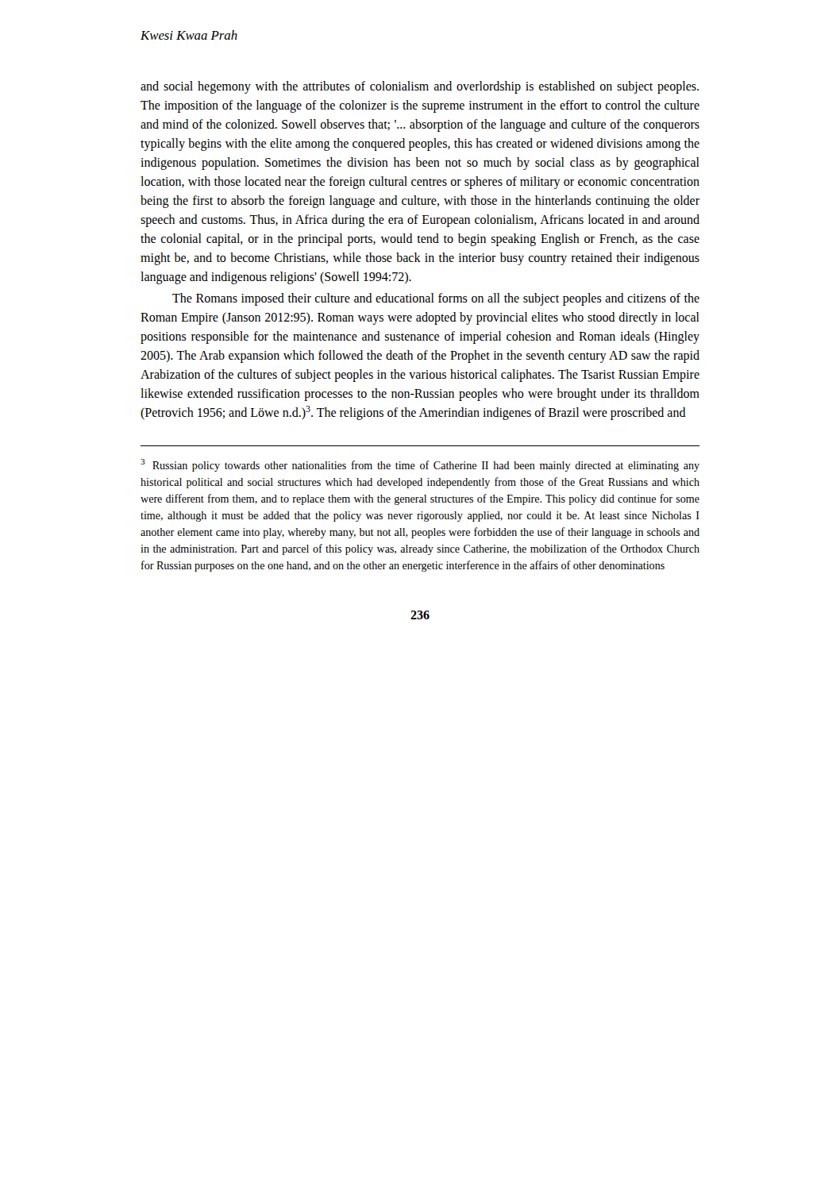Kwesi Kwaa Prah
and social hegemony with the attributes of colonialism and overlordship is established on subject peoples. The imposition of the language of the colonizer is the supreme instrument in the effort to control the culture and mind of the colonized. Sowell observes that; '... absorption of the language and culture of the conquerors typically begins with the elite among the conquered peoples, this has created or widened divisions among the indigenous population. Sometimes the division has been not so much by social class as by geographical location, with those located near the foreign cultural centres or spheres of military or economic concentration being the first to absorb the foreign language and culture, with those in the hinterlands continuing the older speech and customs. Thus, in Africa during the era of European colonialism, Africans located in and around the colonial capital, or in the principal ports, would tend to begin speaking English or French, as the case might be, and to become Christians, while those back in the interior busy country retained their indigenous language and indigenous religions' (Sowell 1994:72).
The Romans imposed their culture and educational forms on all the subject peoples and citizens of the Roman Empire (Janson 2012:95). Roman ways were adopted by provincial elites who stood directly in local positions responsible for the maintenance and sustenance of imperial cohesion and Roman ideals (Hingley 2005). The Arab expansion which followed the death of the Prophet in the seventh century AD saw the rapid Arabization of the cultures of subject peoples in the various historical caliphates. The Tsarist Russian Empire likewise extended russification processes to the non-Russian peoples who were brought under its thralldom (Petrovich 1956; and Löwe n.d.)3. The religions of the Amerindian indigenes of Brazil were proscribed and
3 Russian policy towards other nationalities from the time of Catherine II had been mainly directed at eliminating any historical political and social structures which had developed independently from those of the Great Russians and which were different from them, and to replace them with the general structures of the Empire. This policy did continue for some time, although it must be added that the policy was never rigorously applied, nor could it be. At least since Nicholas I another element came into play, whereby many, but not all, peoples were forbidden the use of their language in schools and in the administration. Part and parcel of this policy was, already since Catherine, the mobilization of the Orthodox Church for Russian purposes on the one hand, and on the other an energetic interference in the affairs of other denominations
236